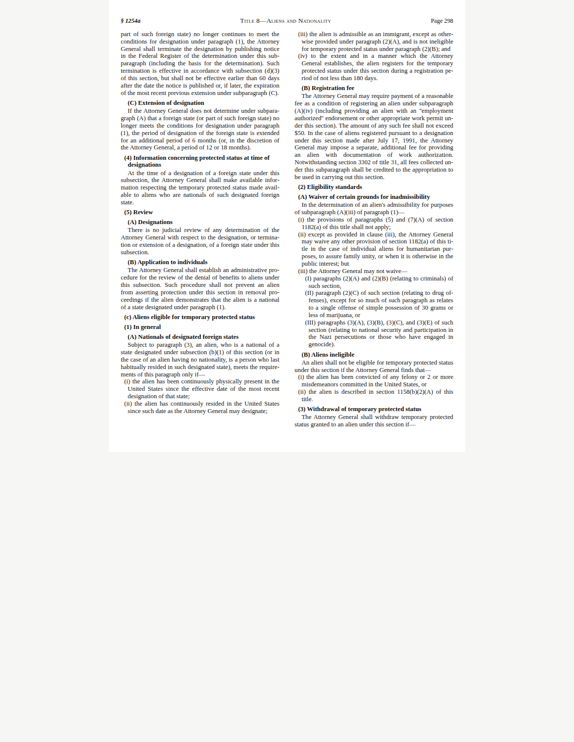§ 1254a Title 8—Aliens and Nationality Page 298
part of such foreign state) no longer continues to meet the conditions for designation under paragraph (1), the Attorney General shall terminate the designation by publishing notice in the Federal Register of the determination under this subparagraph (including the basis for the determination). Such termination is effective in accordance with subsection (d)(3) of this section, but shall not be effective earlier than 60 days after the date the notice is published or, if later, the expiration of the most recent previous extension under subparagraph (C).
(C) Extension of designation
If the Attorney General does not determine under subparagraph (A) that a foreign state (or part of such foreign state) no longer meets the conditions for designation under paragraph (1), the period of designation of the foreign state is extended for an additional period of 6 months (or, in the discretion of the Attorney General, a period of 12 or 18 months).
(4) Information concerning protected status at time of designations
At the time of a designation of a foreign state under this subsection, the Attorney General shall make available information respecting the temporary protected status made available to aliens who are nationals of such designated foreign state.
(5) Review
(A) Designations
There is no judicial review of any determination of the Attorney General with respect to the designation, or termination or extension of a designation, of a foreign state under this subsection.
(B) Application to individuals
The Attorney General shall establish an administrative procedure for the review of the denial of benefits to aliens under this subsection. Such procedure shall not prevent an alien from asserting protection under this section in removal proceedings if the alien demonstrates that the alien is a national of a state designated under paragraph (1).
(c) Aliens eligible for temporary protected status
(1) In general
(A) Nationals of designated foreign states
Subject to paragraph (3), an alien, who is a national of a state designated under subsection (b)(1) of this section (or in the case of an alien having no nationality, is a person who last habitually resided in such designated state), meets the requirements of this paragraph only if—
(i) the alien has been continuously physically present in the United States since the effective date of the most recent designation of that state;
(ii) the alien has continuously resided in the United States since such date as the Attorney General may designate;
(iii) the alien is admissible as an immigrant, except as otherwise provided under paragraph (2)(A), and is not ineligible for temporary protected status under paragraph (2)(B); and
(iv) to the extent and in a manner which the Attorney General establishes, the alien registers for the temporary protected status under this section during a registration period of not less than 180 days.
(B) Registration fee
The Attorney General may require payment of a reasonable fee as a condition of registering an alien under subparagraph (A)(iv) (including providing an alien with an ''employment authorized'' endorsement or other appropriate work permit under this section). The amount of any such fee shall not exceed $50. In the case of aliens registered pursuant to a designation under this section made after July 17, 1991, the Attorney General may impose a separate, additional fee for providing an alien with documentation of work authorization. Notwithstanding section 3302 of title 31, all fees collected under this subparagraph shall be credited to the appropriation to be used in carrying out this section.
(2) Eligibility standards
(A) Waiver of certain grounds for inadmissibility
In the determination of an alien's admissibility for purposes of subparagraph (A)(iii) of paragraph (1)—
(i) the provisions of paragraphs (5) and (7)(A) of section 1182(a) of this title shall not apply;
(ii) except as provided in clause (iii), the Attorney General may waive any other provision of section 1182(a) of this title in the case of individual aliens for humanitarian purposes, to assure family unity, or when it is otherwise in the public interest; but
(iii) the Attorney General may not waive—
(I) paragraphs (2)(A) and (2)(B) (relating to criminals) of such section,
(II) paragraph (2)(C) of such section (relating to drug offenses), except for so much of such paragraph as relates to a single offense of simple possession of 30 grams or less of marijuana, or
(III) paragraphs (3)(A), (3)(B), (3)(C), and (3)(E) of such section (relating to national security and participation in the Nazi persecutions or those who have engaged in genocide).
(B) Aliens ineligible
An alien shall not be eligible for temporary protected status under this section if the Attorney General finds that—
(i) the alien has been convicted of any felony or 2 or more misdemeanors committed in the United States, or
(ii) the alien is described in section 1158(b)(2)(A) of this title.
(3) Withdrawal of temporary protected status
The Attorney General shall withdraw temporary protected status granted to an alien under this section if—